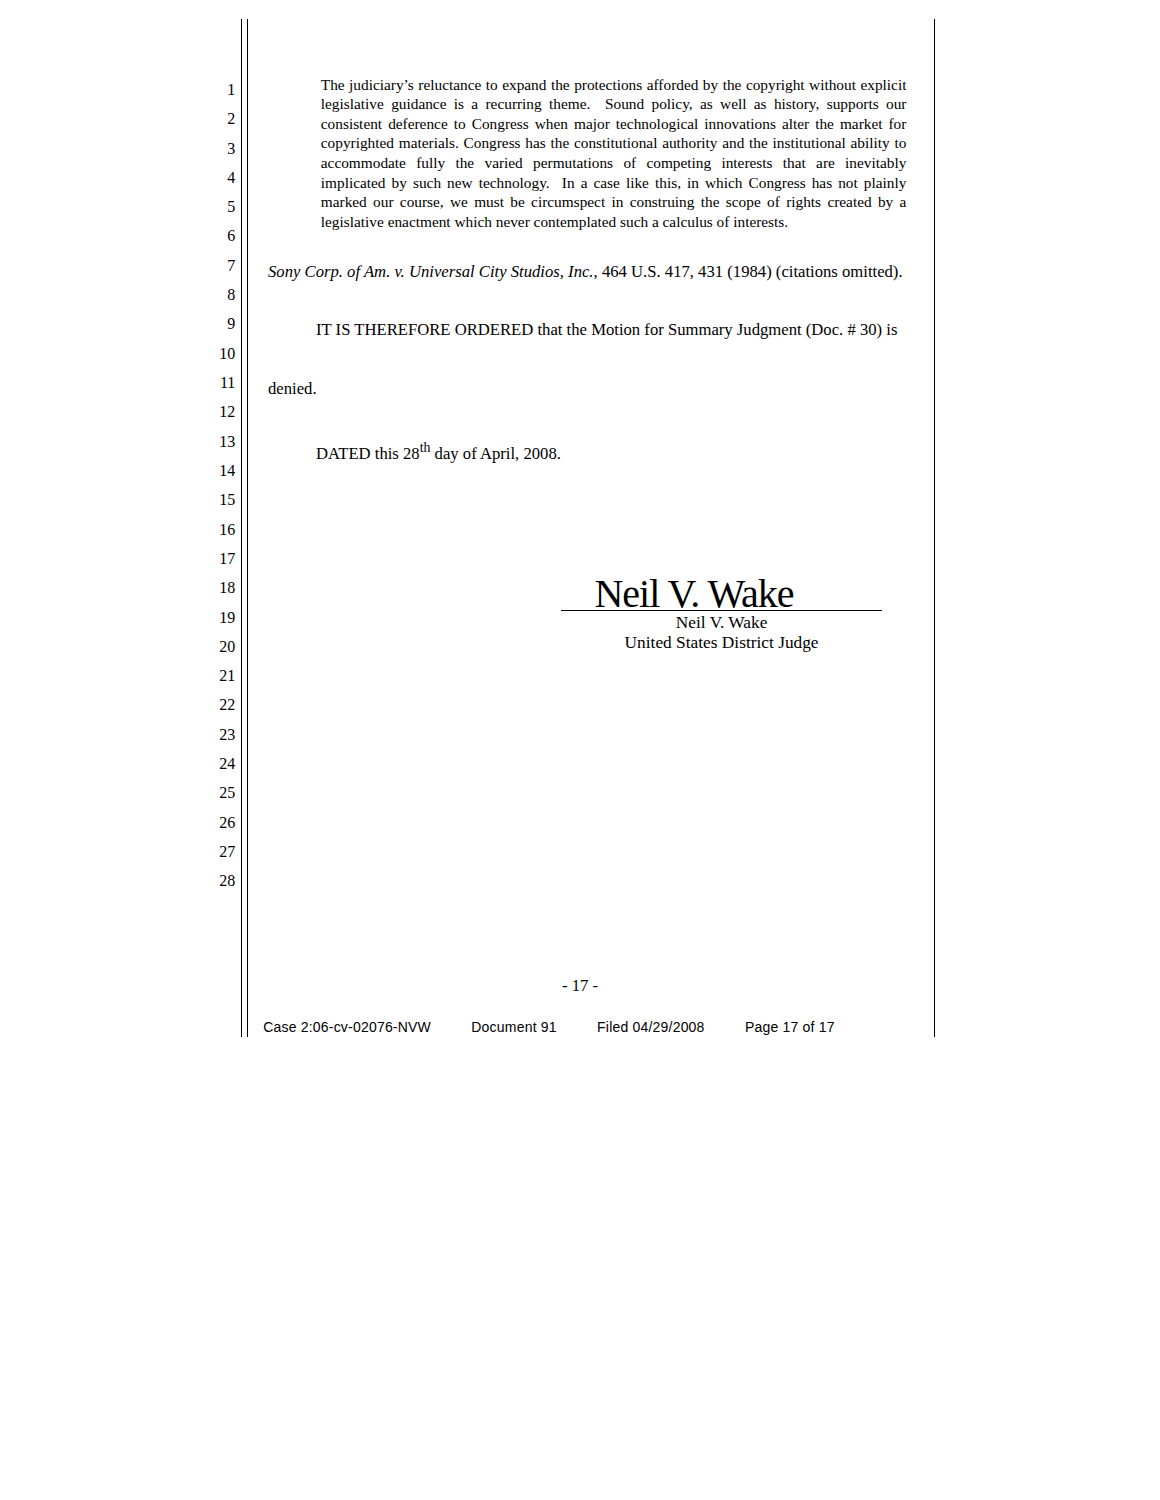1
2
3
4
5
6
7
8
9
10
11
12
13
14
15
16
17
18
19
20
21
22
23
24
25
26
27
28
The judiciary’s reluctance to expand the protections afforded by the copyright without explicit legislative guidance is a recurring theme. Sound policy, as well as history, supports our consistent deference to Congress when major technological innovations alter the market for copyrighted materials. Congress has the constitutional authority and the institutional ability to accommodate fully the varied permutations of competing interests that are inevitably implicated by such new technology. In a case like this, in which Congress has not plainly marked our course, we must be circumspect in construing the scope of rights created by a legislative enactment which never contemplated such a calculus of interests.
Sony Corp. of Am. v. Universal City Studios, Inc., 464 U.S. 417, 431 (1984) (citations omitted).
IT IS THEREFORE ORDERED that the Motion for Summary Judgment (Doc. # 30) is denied.
DATED this 28th day of April, 2008.
Neil V. Wake
Neil V. Wake
United States District Judge
- 17 -
Case 2:06-cv-02076-NVW Document 91 Filed 04/29/2008 Page 17 of 17